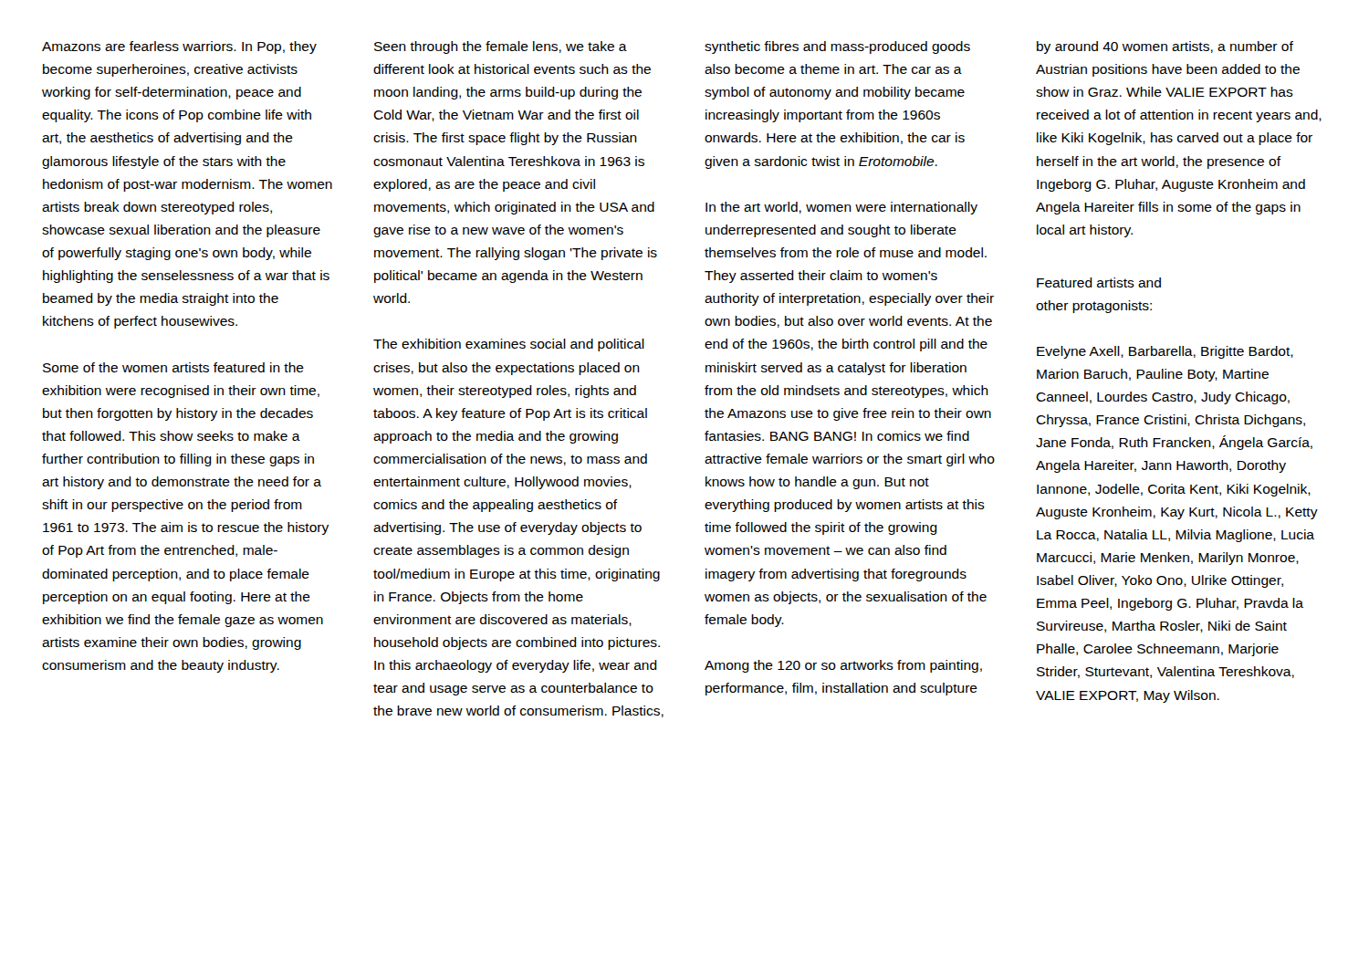Amazons are fearless warriors. In Pop, they become superheroines, creative activists working for self-determination, peace and equality. The icons of Pop combine life with art, the aesthetics of advertising and the glamorous lifestyle of the stars with the hedonism of post-war modernism. The women artists break down stereotyped roles, showcase sexual liberation and the pleasure of powerfully staging one's own body, while highlighting the senselessness of a war that is beamed by the media straight into the kitchens of perfect housewives.
Some of the women artists featured in the exhibition were recognised in their own time, but then forgotten by history in the decades that followed. This show seeks to make a further contribution to filling in these gaps in art history and to demonstrate the need for a shift in our perspective on the period from 1961 to 1973. The aim is to rescue the history of Pop Art from the entrenched, male-dominated perception, and to place female perception on an equal footing. Here at the exhibition we find the female gaze as women artists examine their own bodies, growing consumerism and the beauty industry.
Seen through the female lens, we take a different look at historical events such as the moon landing, the arms build-up during the Cold War, the Vietnam War and the first oil crisis. The first space flight by the Russian cosmonaut Valentina Tereshkova in 1963 is explored, as are the peace and civil movements, which originated in the USA and gave rise to a new wave of the women's movement. The rallying slogan 'The private is political' became an agenda in the Western world.
The exhibition examines social and political crises, but also the expectations placed on women, their stereotyped roles, rights and taboos. A key feature of Pop Art is its critical approach to the media and the growing commercialisation of the news, to mass and entertainment culture, Hollywood movies, comics and the appealing aesthetics of advertising. The use of everyday objects to create assemblages is a common design tool/medium in Europe at this time, originating in France. Objects from the home environment are discovered as materials, household objects are combined into pictures. In this archaeology of everyday life, wear and tear and usage serve as a counterbalance to the brave new world of consumerism. Plastics,
synthetic fibres and mass-produced goods also become a theme in art. The car as a symbol of autonomy and mobility became increasingly important from the 1960s onwards. Here at the exhibition, the car is given a sardonic twist in Erotomobile.
In the art world, women were internationally underrepresented and sought to liberate themselves from the role of muse and model. They asserted their claim to women's authority of interpretation, especially over their own bodies, but also over world events. At the end of the 1960s, the birth control pill and the miniskirt served as a catalyst for liberation from the old mindsets and stereotypes, which the Amazons use to give free rein to their own fantasies. BANG BANG! In comics we find attractive female warriors or the smart girl who knows how to handle a gun. But not everything produced by women artists at this time followed the spirit of the growing women's movement – we can also find imagery from advertising that foregrounds women as objects, or the sexualisation of the female body.
Among the 120 or so artworks from painting, performance, film, installation and sculpture
by around 40 women artists, a number of Austrian positions have been added to the show in Graz. While VALIE EXPORT has received a lot of attention in recent years and, like Kiki Kogelnik, has carved out a place for herself in the art world, the presence of Ingeborg G. Pluhar, Auguste Kronheim and Angela Hareiter fills in some of the gaps in local art history.
Featured artists and
other protagonists:
Evelyne Axell, Barbarella, Brigitte Bardot, Marion Baruch, Pauline Boty, Martine Canneel, Lourdes Castro, Judy Chicago, Chryssa, France Cristini, Christa Dichgans, Jane Fonda, Ruth Francken, Ángela García, Angela Hareiter, Jann Haworth, Dorothy Iannone, Jodelle, Corita Kent, Kiki Kogelnik, Auguste Kronheim, Kay Kurt, Nicola L., Ketty La Rocca, Natalia LL, Milvia Maglione, Lucia Marcucci, Marie Menken, Marilyn Monroe, Isabel Oliver, Yoko Ono, Ulrike Ottinger, Emma Peel, Ingeborg G. Pluhar, Pravda la Survireuse, Martha Rosler, Niki de Saint Phalle, Carolee Schneemann, Marjorie Strider, Sturtevant, Valentina Tereshkova, VALIE EXPORT, May Wilson.